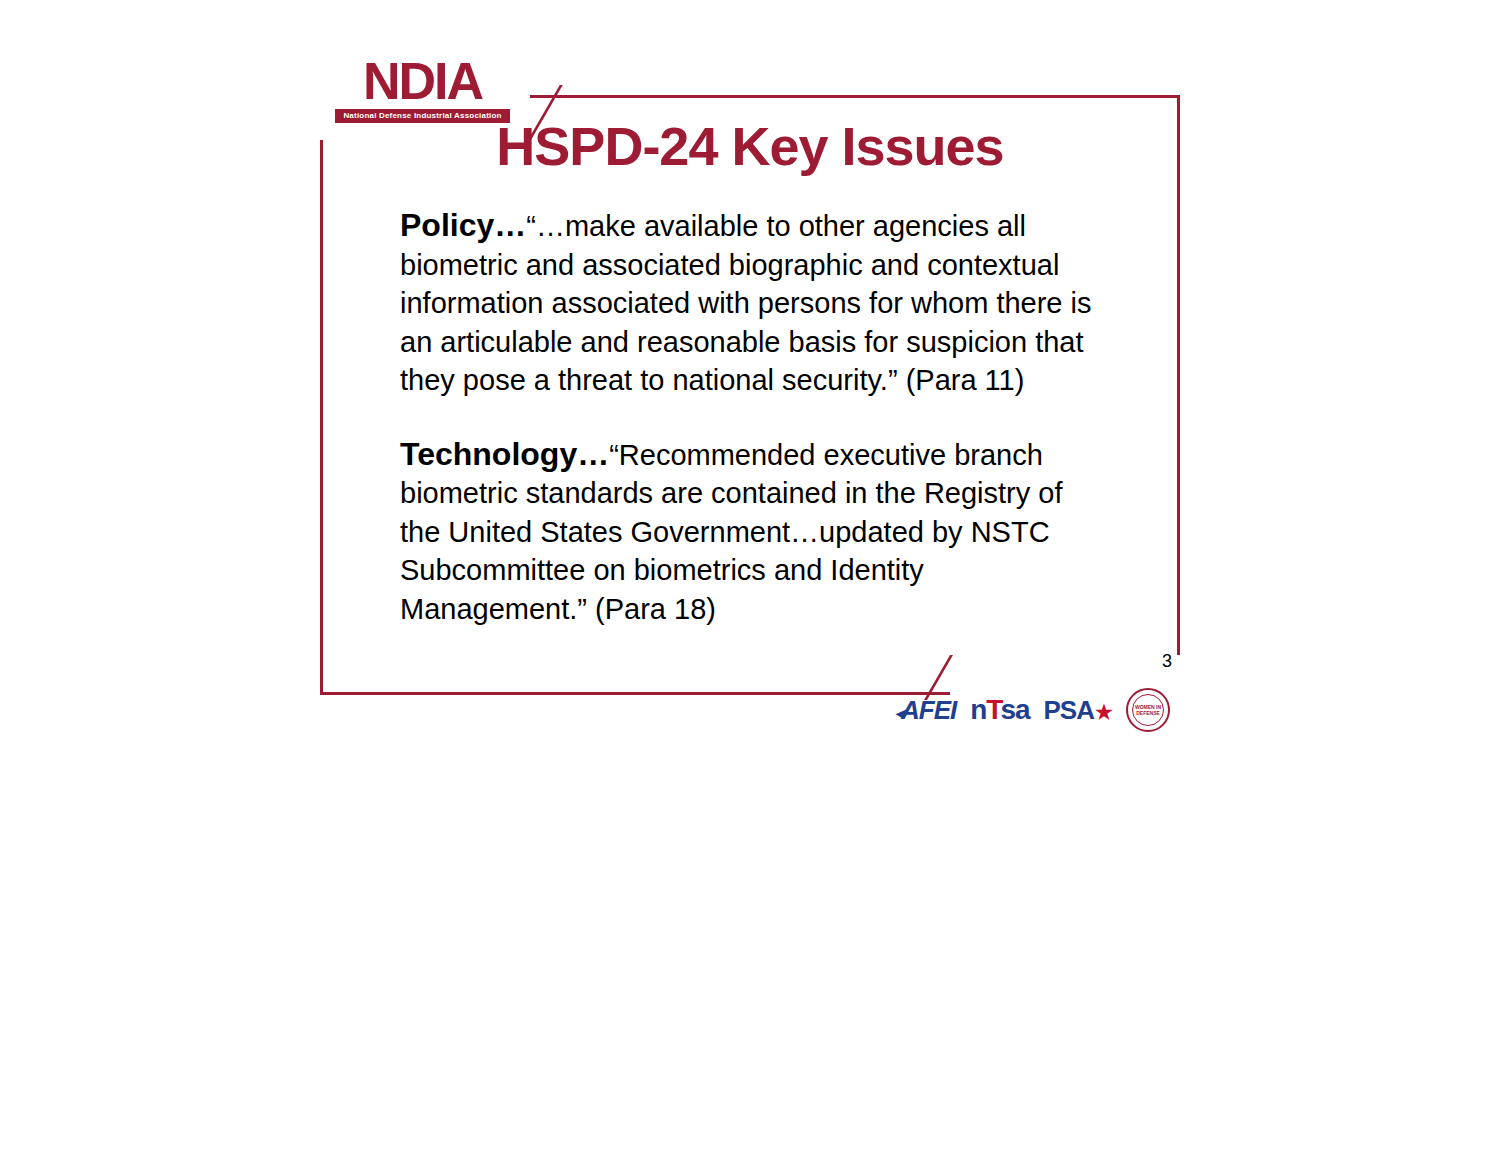NDIA
National Defense Industrial Association
HSPD-24 Key Issues
Policy…“…make available to other agencies all biometric and associated biographic and contextual information associated with persons for whom there is an articulable and reasonable basis for suspicion that they pose a threat to national security.” (Para 11)
Technology…“Recommended executive branch biometric standards are contained in the Registry of the United States Government…updated by NSTC Subcommittee on biometrics and Identity Management.” (Para 18)
3
AFEI
nTsa
PSA★
WOMEN IN DEFENSE